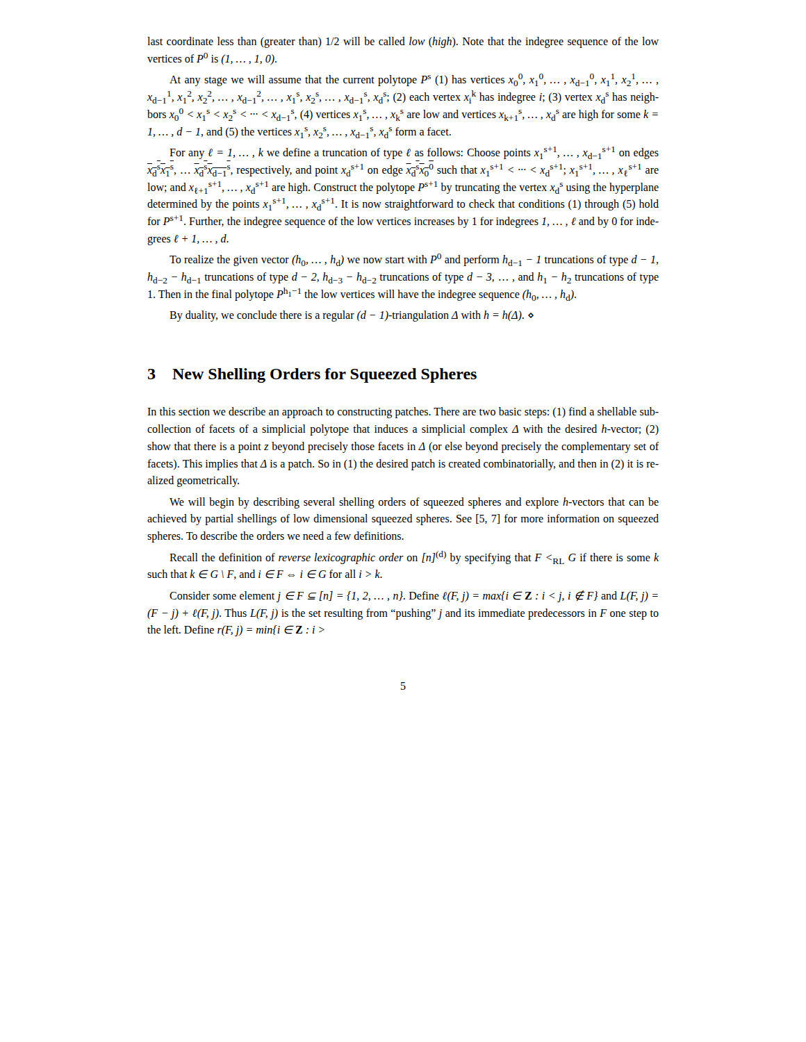last coordinate less than (greater than) 1/2 will be called low (high). Note that the indegree sequence of the low vertices of P0 is (1, … , 1, 0).
At any stage we will assume that the current polytope Ps (1) has vertices x00, x10, … , xd−10, x11, x21, … , xd−11, x12, x22, … , xd−12, … , x1s, x2s, … , xd−1s, xds; (2) each vertex xik has indegree i; (3) vertex xds has neighbors x00 < x1s < x2s < ··· < xd−1s, (4) vertices x1s, … , xks are low and vertices xk+1s, … , xds are high for some k = 1, … , d − 1, and (5) the vertices x1s, x2s, … , xd−1s, xds form a facet.
For any ℓ = 1, … , k we define a truncation of type ℓ as follows: Choose points x1s+1, … , xd−1s+1 on edges xdsx1s, … xdsxd−1s, respectively, and point xds+1 on edge xdsx00 such that x1s+1 < ··· < xds+1; x1s+1, … , xℓs+1 are low; and xℓ+1s+1, … , xds+1 are high. Construct the polytope Ps+1 by truncating the vertex xds using the hyperplane determined by the points x1s+1, … , xds+1. It is now straightforward to check that conditions (1) through (5) hold for Ps+1. Further, the indegree sequence of the low vertices increases by 1 for indegrees 1, … , ℓ and by 0 for indegrees ℓ + 1, … , d.
To realize the given vector (h0, … , hd) we now start with P0 and perform hd−1 − 1 truncations of type d − 1, hd−2 − hd−1 truncations of type d − 2, hd−3 − hd−2 truncations of type d − 3, … , and h1 − h2 truncations of type 1. Then in the final polytope Ph1−1 the low vertices will have the indegree sequence (h0, … , hd).
By duality, we conclude there is a regular (d − 1)-triangulation Δ with h = h(Δ). ⋄
3 New Shelling Orders for Squeezed Spheres
In this section we describe an approach to constructing patches. There are two basic steps: (1) find a shellable subcollection of facets of a simplicial polytope that induces a simplicial complex Δ with the desired h-vector; (2) show that there is a point z beyond precisely those facets in Δ (or else beyond precisely the complementary set of facets). This implies that Δ is a patch. So in (1) the desired patch is created combinatorially, and then in (2) it is realized geometrically.
We will begin by describing several shelling orders of squeezed spheres and explore h-vectors that can be achieved by partial shellings of low dimensional squeezed spheres. See [5, 7] for more information on squeezed spheres. To describe the orders we need a few definitions.
Recall the definition of reverse lexicographic order on [n](d) by specifying that F <RL G if there is some k such that k ∈ G \ F, and i ∈ F ⇔ i ∈ G for all i > k.
Consider some element j ∈ F ⊆ [n] = {1, 2, … , n}. Define ℓ(F, j) = max{i ∈ Z : i < j, i ∉ F} and L(F, j) = (F − j) + ℓ(F, j). Thus L(F, j) is the set resulting from “pushing” j and its immediate predecessors in F one step to the left. Define r(F, j) = min{i ∈ Z : i >
5